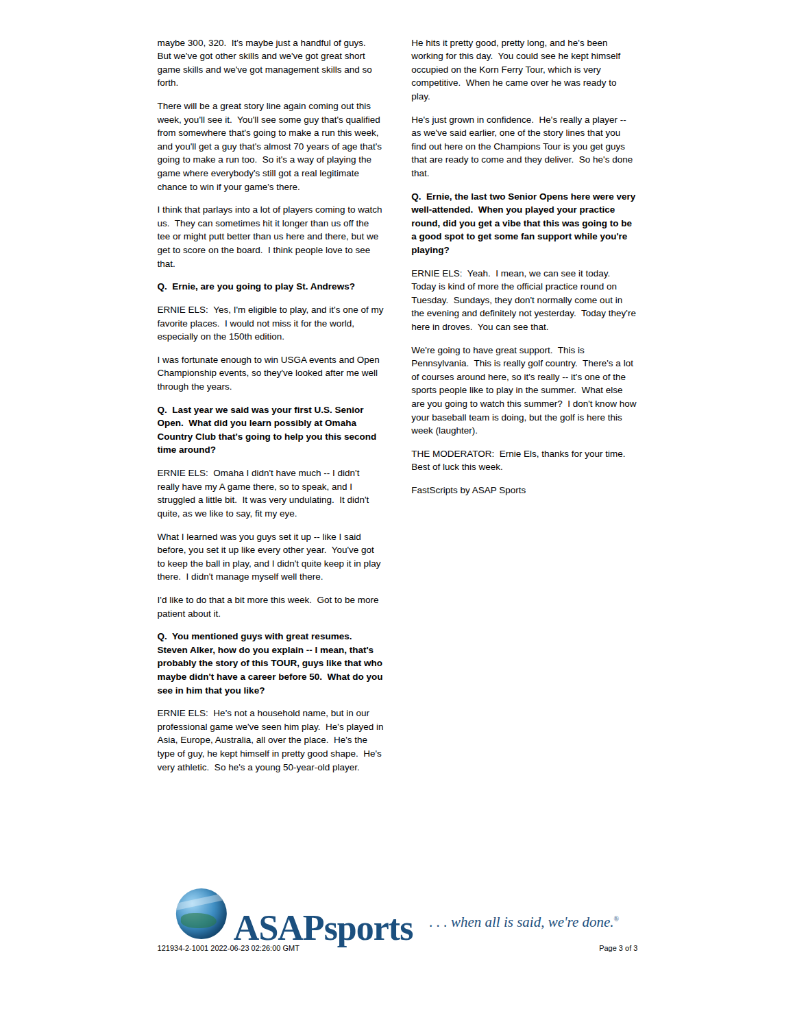maybe 300, 320. It's maybe just a handful of guys. But we've got other skills and we've got great short game skills and we've got management skills and so forth.
There will be a great story line again coming out this week, you'll see it. You'll see some guy that's qualified from somewhere that's going to make a run this week, and you'll get a guy that's almost 70 years of age that's going to make a run too. So it's a way of playing the game where everybody's still got a real legitimate chance to win if your game's there.
I think that parlays into a lot of players coming to watch us. They can sometimes hit it longer than us off the tee or might putt better than us here and there, but we get to score on the board. I think people love to see that.
Q. Ernie, are you going to play St. Andrews?
ERNIE ELS: Yes, I'm eligible to play, and it's one of my favorite places. I would not miss it for the world, especially on the 150th edition.
I was fortunate enough to win USGA events and Open Championship events, so they've looked after me well through the years.
Q. Last year we said was your first U.S. Senior Open. What did you learn possibly at Omaha Country Club that's going to help you this second time around?
ERNIE ELS: Omaha I didn't have much -- I didn't really have my A game there, so to speak, and I struggled a little bit. It was very undulating. It didn't quite, as we like to say, fit my eye.
What I learned was you guys set it up -- like I said before, you set it up like every other year. You've got to keep the ball in play, and I didn't quite keep it in play there. I didn't manage myself well there.
I'd like to do that a bit more this week. Got to be more patient about it.
Q. You mentioned guys with great resumes. Steven Alker, how do you explain -- I mean, that's probably the story of this TOUR, guys like that who maybe didn't have a career before 50. What do you see in him that you like?
ERNIE ELS: He's not a household name, but in our professional game we've seen him play. He's played in Asia, Europe, Australia, all over the place. He's the type of guy, he kept himself in pretty good shape. He's very athletic. So he's a young 50-year-old player.
He hits it pretty good, pretty long, and he's been working for this day. You could see he kept himself occupied on the Korn Ferry Tour, which is very competitive. When he came over he was ready to play.
He's just grown in confidence. He's really a player -- as we've said earlier, one of the story lines that you find out here on the Champions Tour is you get guys that are ready to come and they deliver. So he's done that.
Q. Ernie, the last two Senior Opens here were very well-attended. When you played your practice round, did you get a vibe that this was going to be a good spot to get some fan support while you're playing?
ERNIE ELS: Yeah. I mean, we can see it today. Today is kind of more the official practice round on Tuesday. Sundays, they don't normally come out in the evening and definitely not yesterday. Today they're here in droves. You can see that.
We're going to have great support. This is Pennsylvania. This is really golf country. There's a lot of courses around here, so it's really -- it's one of the sports people like to play in the summer. What else are you going to watch this summer? I don't know how your baseball team is doing, but the golf is here this week (laughter).
THE MODERATOR: Ernie Els, thanks for your time. Best of luck this week.
FastScripts by ASAP Sports
ASAPsports
. . . when all is said, we're done.®
121934-2-1001 2022-06-23 02:26:00 GMT Page 3 of 3